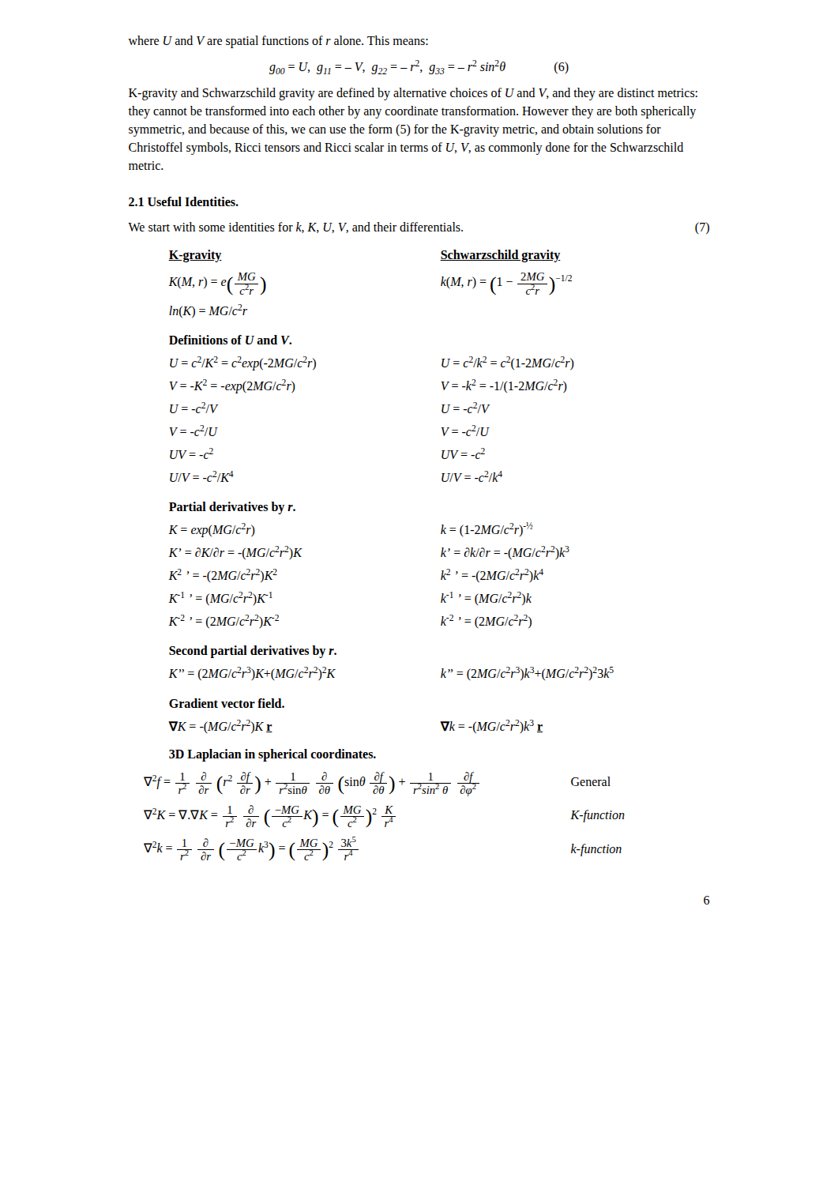where U and V are spatial functions of r alone. This means:
g00 = U, g11 = – V, g22 = – r2, g33 = – r2 sin2θ (6)
K-gravity and Schwarzschild gravity are defined by alternative choices of U and V, and they are distinct metrics: they cannot be transformed into each other by any coordinate transformation. However they are both spherically symmetric, and because of this, we can use the form (5) for the K-gravity metric, and obtain solutions for Christoffel symbols, Ricci tensors and Ricci scalar in terms of U, V, as commonly done for the Schwarzschild metric.
2.1 Useful Identities.
We start with some identities for k, K, U, V, and their differentials. (7)
| K-gravity | Schwarzschild gravity |
| K ( M , r ) = e ( MG c 2 r ) | k ( M , r ) = ( 1 − 2 MG c 2 r ) −1/2 |
| ln ( K ) = MG / c 2 r | |
| Definitions of U and V . | |
| U = c 2 / K 2 = c 2 exp (-2 MG / c 2 r ) | U = c 2 / k 2 = c 2 (1-2 MG / c 2 r ) |
| V = - K 2 = - exp (2 MG / c 2 r ) | V = - k 2 = -1/(1-2 MG / c 2 r ) |
| U = - c 2 / V | U = - c 2 / V |
| V = - c 2 / U | V = - c 2 / U |
| UV = - c 2 | UV = - c 2 |
| U / V = - c 2 / K 4 | U / V = - c 2 / k 4 |
| Partial derivatives by r . | |
| K = exp ( MG / c 2 r ) | k = (1-2 MG / c 2 r ) -½ |
| K’ = ∂ K /∂ r = -( MG / c 2 r 2 ) K | k’ = ∂ k /∂ r = -( MG / c 2 r 2 ) k 3 |
| K 2 ’ = -(2 MG / c 2 r 2 ) K 2 | k 2 ’ = -(2 MG / c 2 r 2 ) k 4 |
| K -1 ’ = ( MG / c 2 r 2 ) K -1 | k -1 ’ = ( MG / c 2 r 2 ) k |
| K -2 ’ = (2 MG / c 2 r 2 ) K -2 | k -2 ’ = (2 MG / c 2 r 2 ) |
| Second partial derivatives by r . | |
| K’’ = (2 MG / c 2 r 3 ) K +( MG / c 2 r 2 ) 2 K | k’’ = (2 MG / c 2 r 3 ) k 3 +( MG / c 2 r 2 ) 2 3 k 5 |
| Gradient vector field. | |
| ∇ K = -( MG / c 2 r 2 ) K r | ∇ k = -( MG / c 2 r 2 ) k 3 r |
3D Laplacian in spherical coordinates.
∇2f = 1 r2 ∂∂r (r2 ∂f∂r) + 1 r2sinθ ∂∂θ (sinθ ∂f∂θ) + 1 r2sin2 θ ∂f∂φ2 General
∇2K = ∇.∇K = 1 r2 ∂∂r (−MG c2 K) = (MG c2)2 Kr4 K-function
∇2k = 1 r2 ∂∂r (−MG c2 k3) = (MG c2)2 3k5 r4 k-function
6